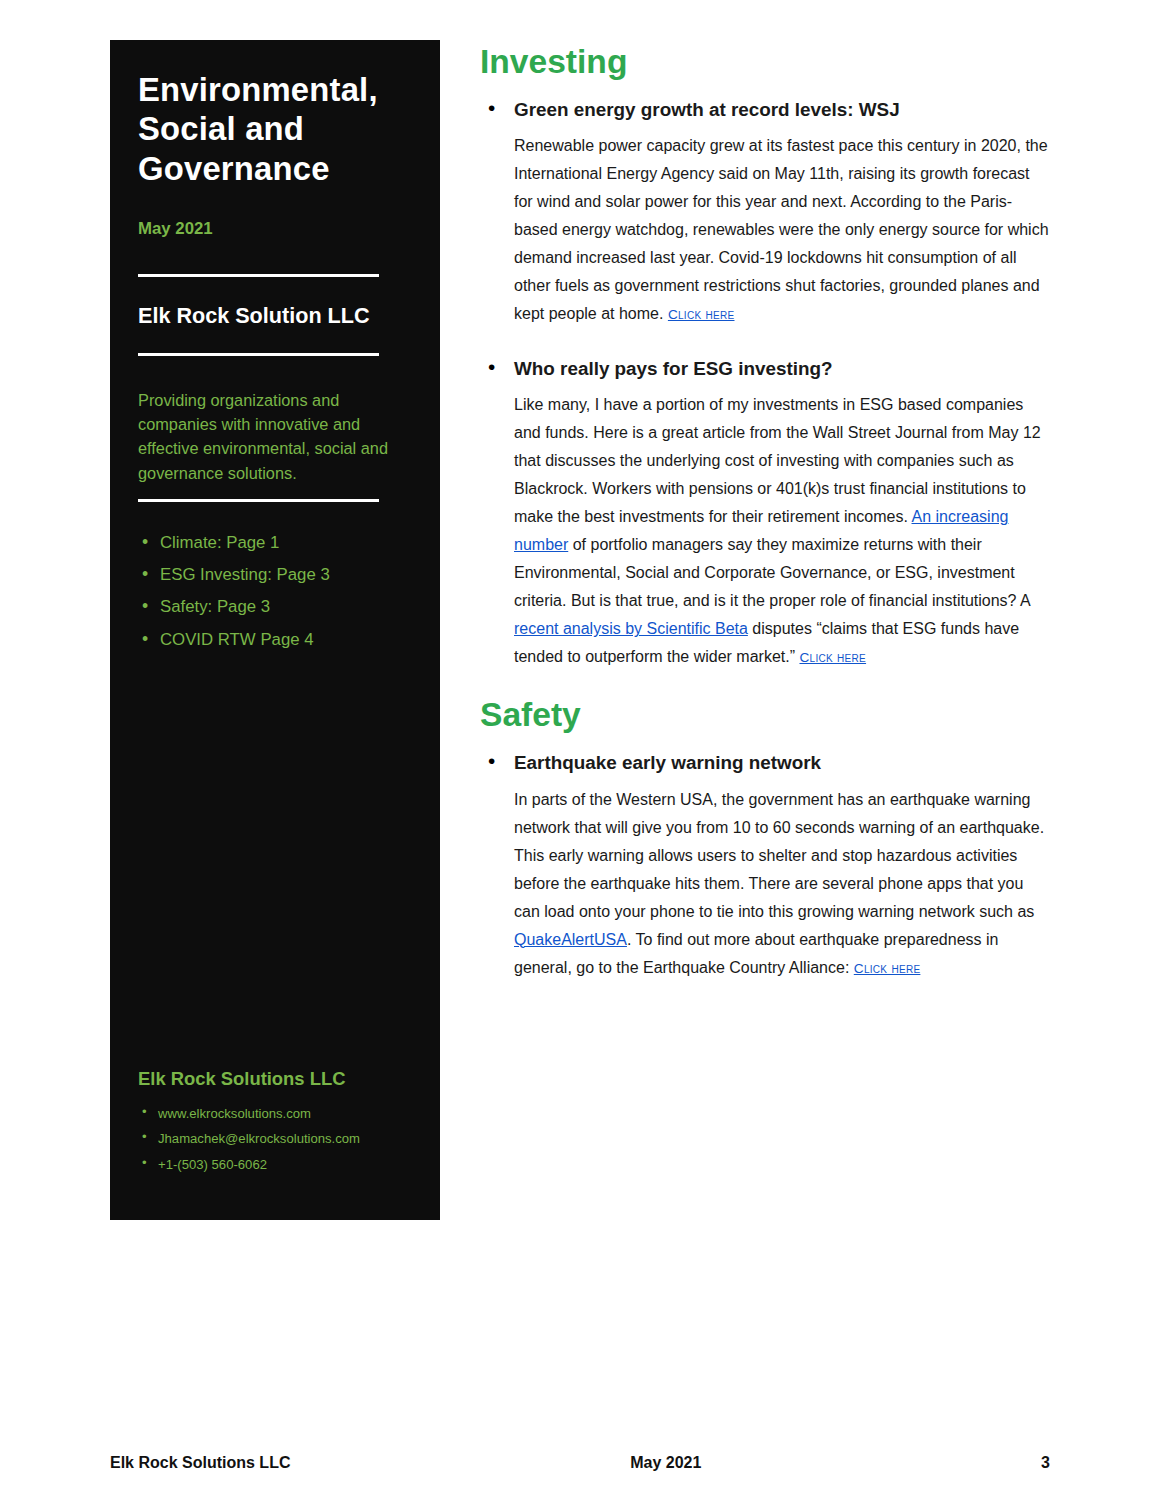Environmental, Social and Governance
May 2021
Elk Rock Solution LLC
Providing organizations and companies with innovative and effective environmental, social and governance solutions.
Climate: Page 1
ESG Investing: Page 3
Safety: Page 3
COVID RTW Page 4
Elk Rock Solutions LLC
www.elkrocksolutions.com
Jhamachek@elkrocksolutions.com
+1-(503) 560-6062
Investing
Green energy growth at record levels: WSJ
Renewable power capacity grew at its fastest pace this century in 2020, the International Energy Agency said on May 11th, raising its growth forecast for wind and solar power for this year and next. According to the Paris-based energy watchdog, renewables were the only energy source for which demand increased last year. Covid-19 lockdowns hit consumption of all other fuels as government restrictions shut factories, grounded planes and kept people at home. Click here
Who really pays for ESG investing?
Like many, I have a portion of my investments in ESG based companies and funds. Here is a great article from the Wall Street Journal from May 12 that discusses the underlying cost of investing with companies such as Blackrock. Workers with pensions or 401(k)s trust financial institutions to make the best investments for their retirement incomes. An increasing number of portfolio managers say they maximize returns with their Environmental, Social and Corporate Governance, or ESG, investment criteria. But is that true, and is it the proper role of financial institutions? A recent analysis by Scientific Beta disputes “claims that ESG funds have tended to outperform the wider market.” Click here
Safety
Earthquake early warning network
In parts of the Western USA, the government has an earthquake warning network that will give you from 10 to 60 seconds warning of an earthquake. This early warning allows users to shelter and stop hazardous activities before the earthquake hits them. There are several phone apps that you can load onto your phone to tie into this growing warning network such as QuakeAlertUSA. To find out more about earthquake preparedness in general, go to the Earthquake Country Alliance: Click here
Elk Rock Solutions LLC May 2021 3